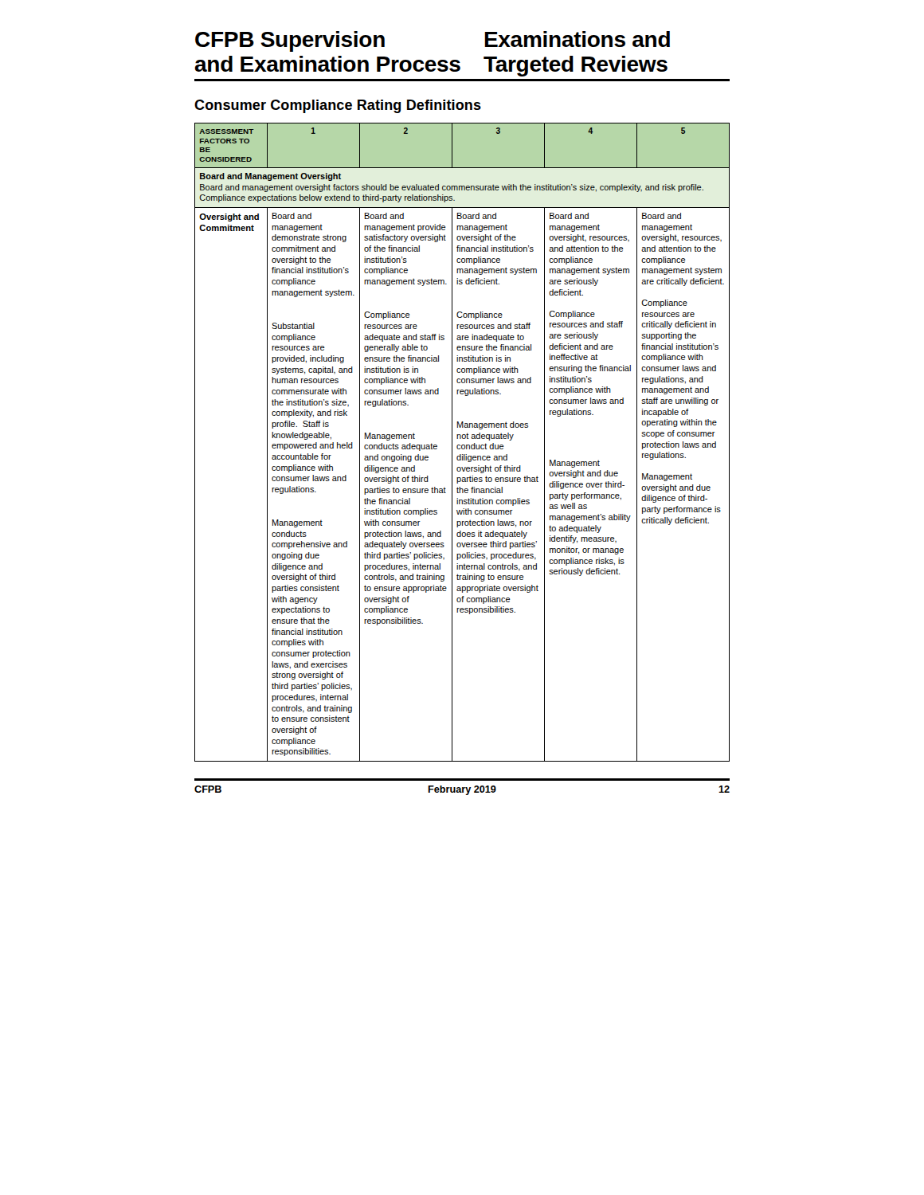CFPB Supervision
and Examination Process
Examinations and
Targeted Reviews
Consumer Compliance Rating Definitions
| ASSESSMENT FACTORS TO BE CONSIDERED | 1 | 2 | 3 | 4 | 5 |
| --- | --- | --- | --- | --- | --- |
| Board and Management Oversight Board and management oversight factors should be evaluated commensurate with the institution’s size, complexity, and risk profile. Compliance expectations below extend to third-party relationships. |
| Oversight and Commitment | Board and management demonstrate strong commitment and oversight to the financial institution’s compliance management system. Substantial compliance resources are provided, including systems, capital, and human resources commensurate with the institution’s size, complexity, and risk profile. Staff is knowledgeable, empowered and held accountable for compliance with consumer laws and regulations. Management conducts comprehensive and ongoing due diligence and oversight of third parties consistent with agency expectations to ensure that the financial institution complies with consumer protection laws, and exercises strong oversight of third parties’ policies, procedures, internal controls, and training to ensure consistent oversight of compliance responsibilities. | Board and management provide satisfactory oversight of the financial institution’s compliance management system. Compliance resources are adequate and staff is generally able to ensure the financial institution is in compliance with consumer laws and regulations. Management conducts adequate and ongoing due diligence and oversight of third parties to ensure that the financial institution complies with consumer protection laws, and adequately oversees third parties’ policies, procedures, internal controls, and training to ensure appropriate oversight of compliance responsibilities. | Board and management oversight of the financial institution’s compliance management system is deficient. Compliance resources and staff are inadequate to ensure the financial institution is in compliance with consumer laws and regulations. Management does not adequately conduct due diligence and oversight of third parties to ensure that the financial institution complies with consumer protection laws, nor does it adequately oversee third parties’ policies, procedures, internal controls, and training to ensure appropriate oversight of compliance responsibilities. | Board and management oversight, resources, and attention to the compliance management system are seriously deficient. Compliance resources and staff are seriously deficient and are ineffective at ensuring the financial institution’s compliance with consumer laws and regulations. Management oversight and due diligence over third-party performance, as well as management’s ability to adequately identify, measure, monitor, or manage compliance risks, is seriously deficient. | Board and management oversight, resources, and attention to the compliance management system are critically deficient. Compliance resources are critically deficient in supporting the financial institution’s compliance with consumer laws and regulations, and management and staff are unwilling or incapable of operating within the scope of consumer protection laws and regulations. Management oversight and due diligence of third-party performance is critically deficient. |
CFPB
February 2019
12